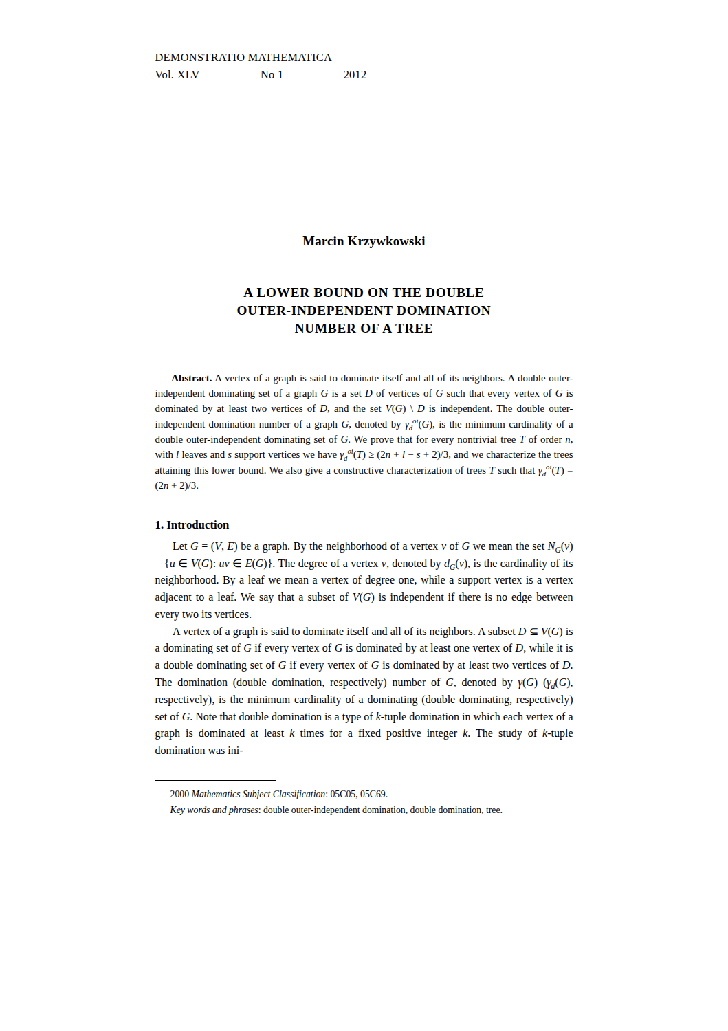DEMONSTRATIO MATHEMATICA Vol. XLV No 12012
Marcin Krzywkowski
A lower bound on the double
outer-independent domination
number of a tree
Abstract. A vertex of a graph is said to dominate itself and all of its neighbors. A double outer-independent dominating set of a graph G is a set D of vertices of G such that every vertex of G is dominated by at least two vertices of D, and the set V(G) \ D is independent. The double outer-independent domination number of a graph G, denoted by γdoi(G), is the minimum cardinality of a double outer-independent dominating set of G. We prove that for every nontrivial tree T of order n, with l leaves and s support vertices we have γdoi(T) ≥ (2n + l − s + 2)/3, and we characterize the trees attaining this lower bound. We also give a constructive characterization of trees T such that γdoi(T) = (2n + 2)/3.
1. Introduction
Let G = (V, E) be a graph. By the neighborhood of a vertex v of G we mean the set NG(v) = {u ∈ V(G): uv ∈ E(G)}. The degree of a vertex v, denoted by dG(v), is the cardinality of its neighborhood. By a leaf we mean a vertex of degree one, while a support vertex is a vertex adjacent to a leaf. We say that a subset of V(G) is independent if there is no edge between every two its vertices.
A vertex of a graph is said to dominate itself and all of its neighbors. A subset D ⊆ V(G) is a dominating set of G if every vertex of G is dominated by at least one vertex of D, while it is a double dominating set of G if every vertex of G is dominated by at least two vertices of D. The domination (double domination, respectively) number of G, denoted by γ(G) (γd(G), respectively), is the minimum cardinality of a dominating (double dominating, respectively) set of G. Note that double domination is a type of k-tuple domination in which each vertex of a graph is dominated at least k times for a fixed positive integer k. The study of k-tuple domination was ini-
2000 Mathematics Subject Classification: 05C05, 05C69.
Key words and phrases: double outer-independent domination, double domination, tree.